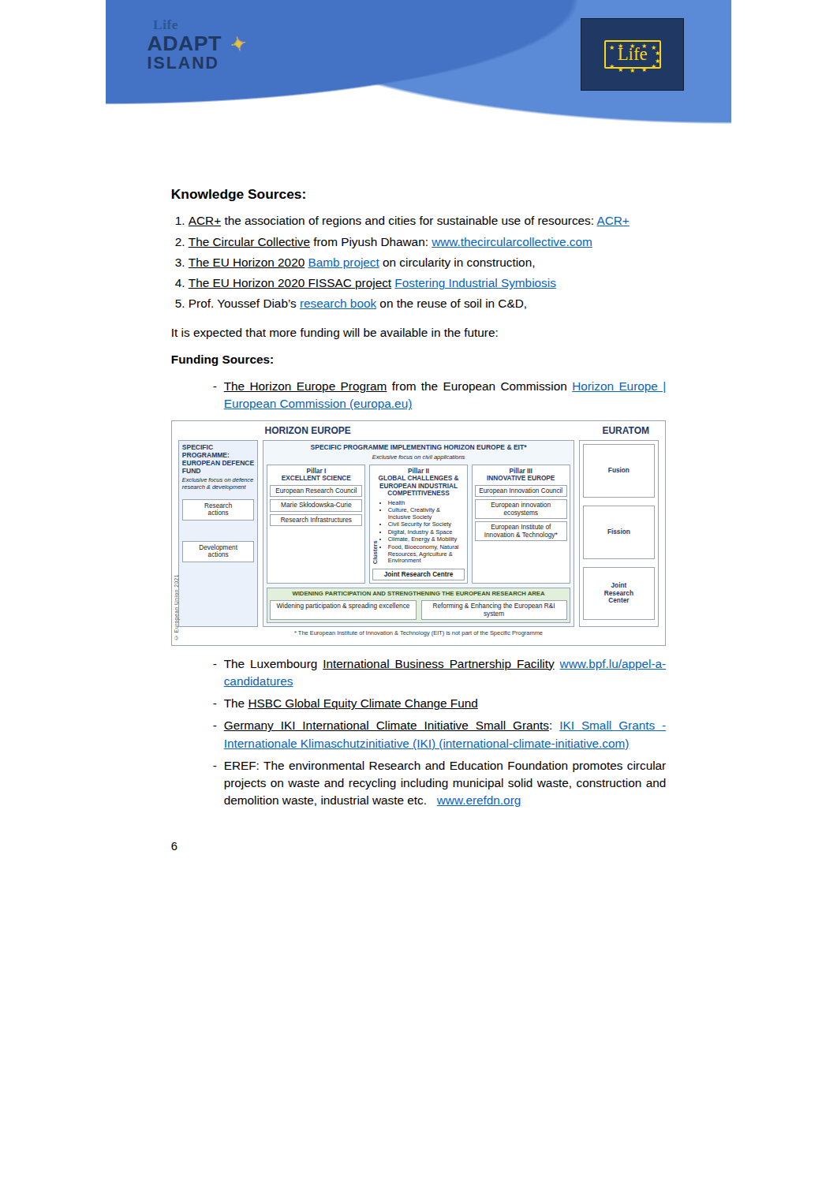Life
ADAPT✦
ISLAND
Life ★ ★ ★ ★ ★ ★ ★ ★ ★ ★ ★ ★
Knowledge Sources:
ACR+ the association of regions and cities for sustainable use of resources: ACR+
The Circular Collective from Piyush Dhawan: www.thecircularcollective.com
The EU Horizon 2020 Bamb project on circularity in construction,
The EU Horizon 2020 FISSAC project Fostering Industrial Symbiosis
Prof. Youssef Diab’s research book on the reuse of soil in C&D,
It is expected that more funding will be available in the future:
Funding Sources:
The Horizon Europe Program from the European Commission Horizon Europe | European Commission (europa.eu)
© European Union 2021
HORIZON EUROPE
EURATOM
SPECIFIC PROGRAMME:
EUROPEAN DEFENCE FUND
Exclusive focus on defence research & development
Research
actions
Development
actions
SPECIFIC PROGRAMME IMPLEMENTING HORIZON EUROPE & EIT*
Exclusive focus on civil applications
Pillar I
EXCELLENT SCIENCE
European Research Council
Marie Skłodowska-Curie
Research Infrastructures
Pillar II
GLOBAL CHALLENGES & EUROPEAN INDUSTRIAL COMPETITIVENESS
Clusters
Health
Culture, Creativity & Inclusive Society
Civil Security for Society
Digital, Industry & Space
Climate, Energy & Mobility
Food, Bioeconomy, Natural Resources, Agriculture & Environment
Joint Research Centre
Pillar III
INNOVATIVE EUROPE
European Innovation Council
European innovation ecosystems
European Institute of Innovation & Technology*
WIDENING PARTICIPATION AND STRENGTHENING THE EUROPEAN RESEARCH AREA
Widening participation & spreading excellence
Reforming & Enhancing the European R&I system
Fusion
Fission
Joint
Research
Center
* The European Institute of Innovation & Technology (EIT) is not part of the Specific Programme
The Luxembourg International Business Partnership Facility www.bpf.lu/appel-a-candidatures
The HSBC Global Equity Climate Change Fund
Germany IKI International Climate Initiative Small Grants: IKI Small Grants - Internationale Klimaschutzinitiative (IKI) (international-climate-initiative.com)
EREF: The environmental Research and Education Foundation promotes circular projects on waste and recycling including municipal solid waste, construction and demolition waste, industrial waste etc. www.erefdn.org
6